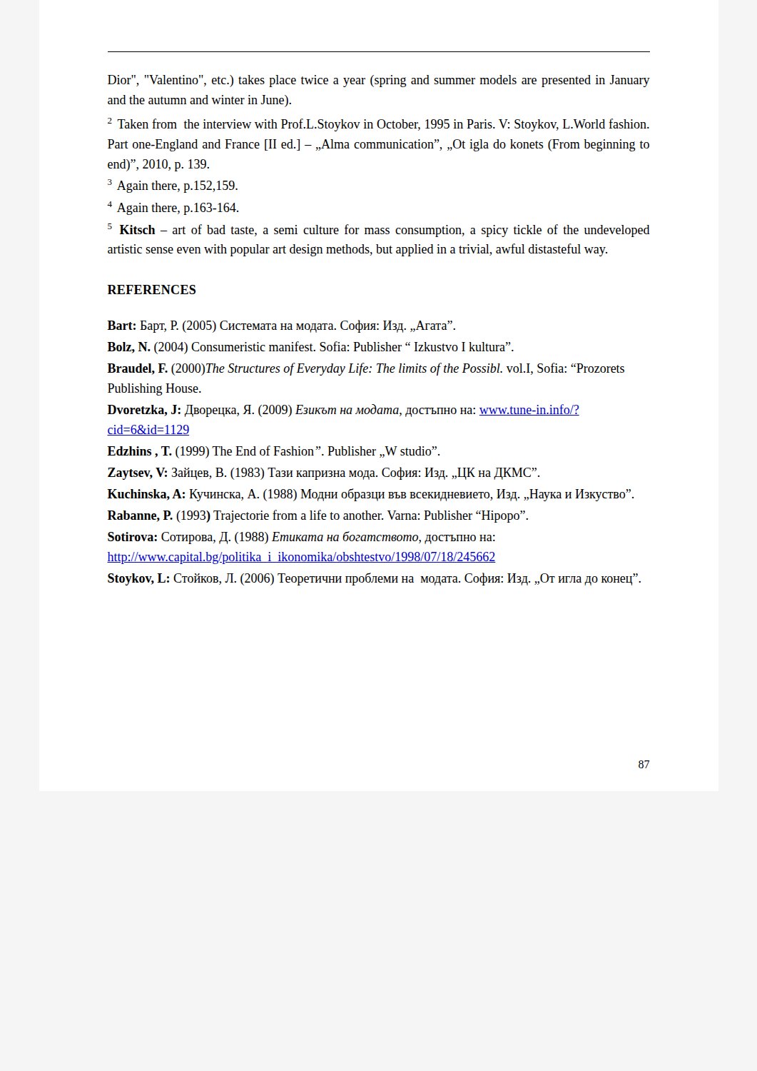Dior", "Valentino", etc.) takes place twice a year (spring and summer models are presented in January and the autumn and winter in June).
2 Taken from the interview with Prof.L.Stoykov in October, 1995 in Paris. V: Stoykov, L.World fashion. Part one-England and France [II ed.] – „Alma communication”, „Ot igla do konets (From beginning to end)”, 2010, p. 139.
3 Again there, p.152,159.
4 Again there, p.163-164.
5 Kitsch – art of bad taste, a semi culture for mass consumption, a spicy tickle of the undeveloped artistic sense even with popular art design methods, but applied in a trivial, awful distasteful way.
REFERENCES
Bart: Барт, Р. (2005) Системата на модата. София: Изд. „Агата”.
Bolz, N. (2004) Consumeristic manifest. Sofia: Publisher “ Izkustvo I kultura”.
Braudel, F. (2000)The Structures of Everyday Life: The limits of the Possibl. vol.I, Sofia: “Prozorets Publishing House.
Dvoretzka, J: Дворецка, Я. (2009) Езикът на модата, достъпно на: www.tune-in.info/?cid=6&id=1129
Edzhins , T. (1999) The End of Fashion”. Publisher „W studio”.
Zaytsev, V: Зайцев, В. (1983) Тази капризна мода. София: Изд. „ЦК на ДКМС”.
Kuchinska, A: Кучинска, А. (1988) Модни образци във всекидневието, Изд. „Наука и Изкуство”.
Rabanne, P. (1993) Trajectorie from a life to another. Varna: Publisher “Hipopo”.
Sotirova: Сотирова, Д. (1988) Етиката на богатството, достъпно на: http://www.capital.bg/politika_i_ikonomika/obshtestvo/1998/07/18/245662
Stoykov, L: Стойков, Л. (2006) Теоретични проблеми на модата. София: Изд. „От игла до конец”.
87